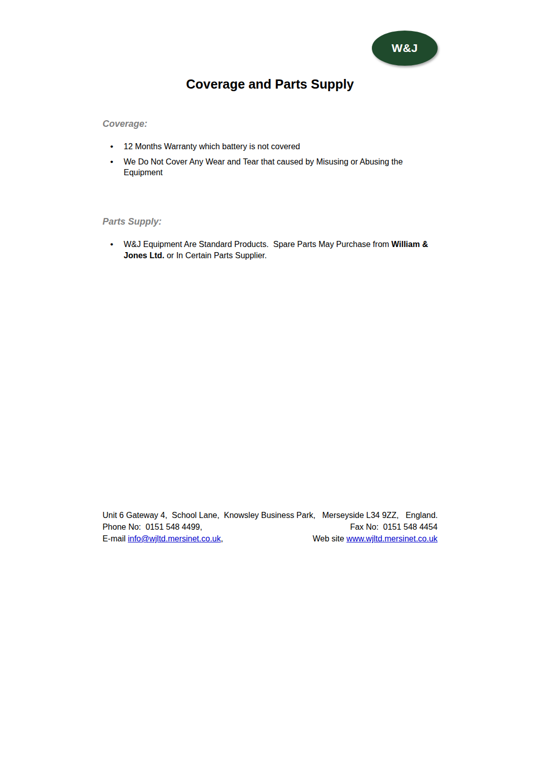W&J
Coverage and Parts Supply
Coverage:
12 Months Warranty which battery is not covered
We Do Not Cover Any Wear and Tear that caused by Misusing or Abusing the Equipment
Parts Supply:
W&J Equipment Are Standard Products. Spare Parts May Purchase from William & Jones Ltd. or In Certain Parts Supplier.
Unit 6 Gateway 4, School Lane, Knowsley Business Park, Merseyside L34 9ZZ, England.
Phone No: 0151 548 4499, Fax No: 0151 548 4454
E-mail info@wjltd.mersinet.co.uk, Web site www.wjltd.mersinet.co.uk